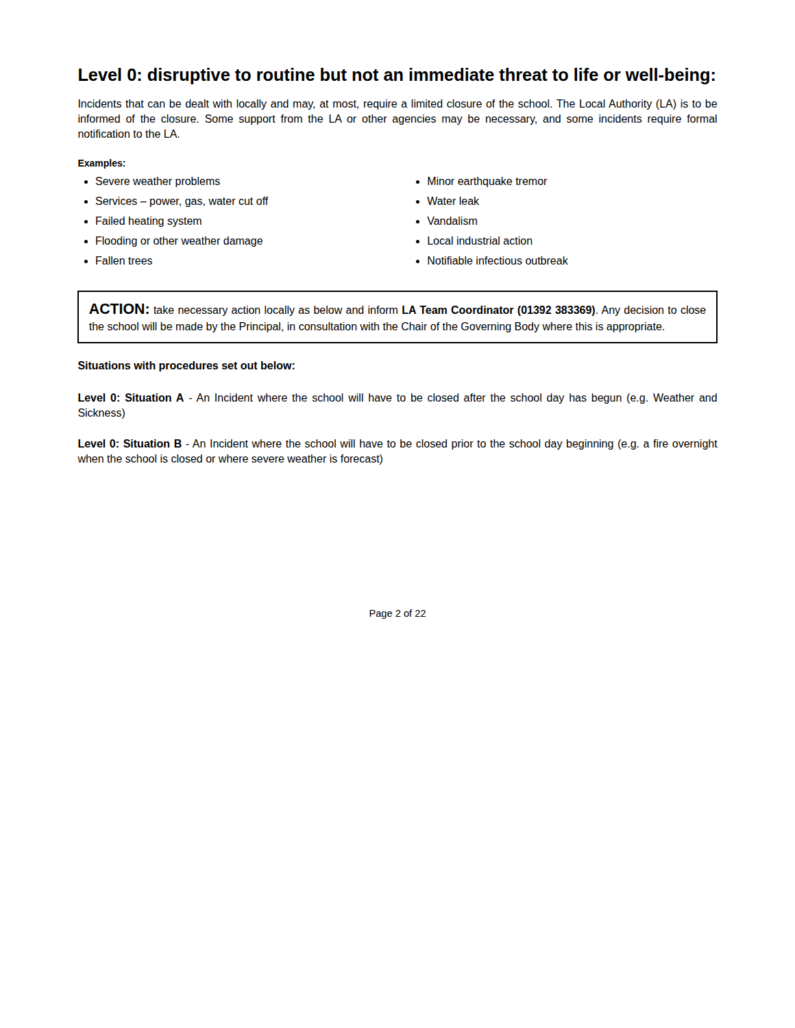Level 0: disruptive to routine but not an immediate threat to life or well-being:
Incidents that can be dealt with locally and may, at most, require a limited closure of the school. The Local Authority (LA) is to be informed of the closure. Some support from the LA or other agencies may be necessary, and some incidents require formal notification to the LA.
Examples:
Severe weather problems
Services – power, gas, water cut off
Failed heating system
Flooding or other weather damage
Fallen trees
Minor earthquake tremor
Water leak
Vandalism
Local industrial action
Notifiable infectious outbreak
ACTION: take necessary action locally as below and inform LA Team Coordinator (01392 383369). Any decision to close the school will be made by the Principal, in consultation with the Chair of the Governing Body where this is appropriate.
Situations with procedures set out below:
Level 0: Situation A - An Incident where the school will have to be closed after the school day has begun (e.g. Weather and Sickness)
Level 0: Situation B - An Incident where the school will have to be closed prior to the school day beginning (e.g. a fire overnight when the school is closed or where severe weather is forecast)
Page 2 of 22